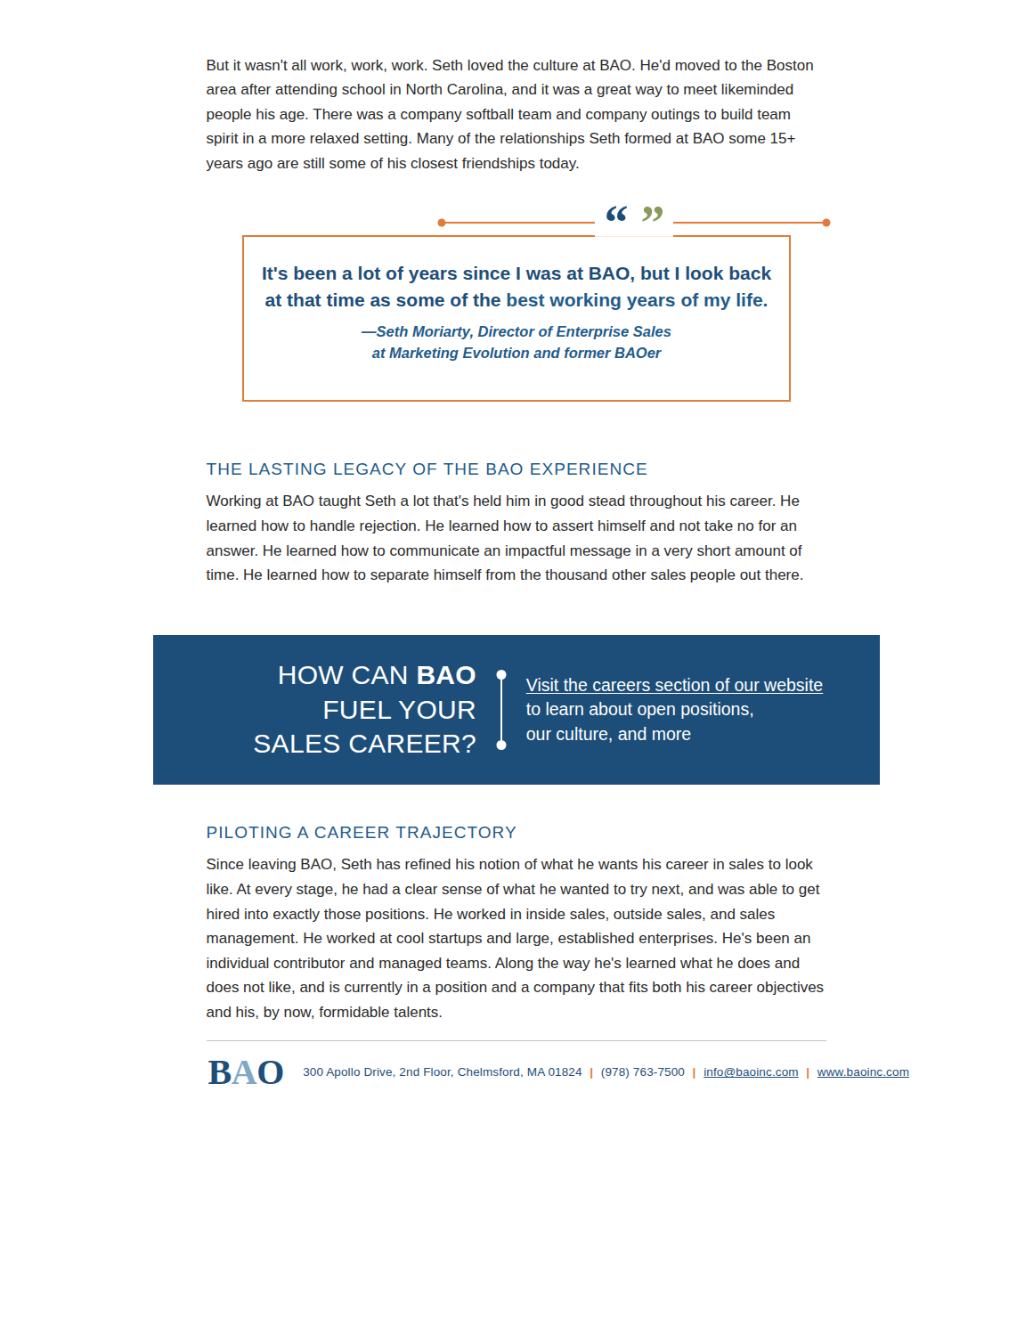But it wasn't all work, work, work. Seth loved the culture at BAO. He'd moved to the Boston area after attending school in North Carolina, and it was a great way to meet likeminded people his age. There was a company softball team and company outings to build team spirit in a more relaxed setting. Many of the relationships Seth formed at BAO some 15+ years ago are still some of his closest friendships today.
“ ”
It's been a lot of years since I was at BAO, but I look back at that time as some of the best working years of my life.
—Seth Moriarty, Director of Enterprise Sales
at Marketing Evolution and former BAOer
The Lasting Legacy of the BAO Experience
Working at BAO taught Seth a lot that's held him in good stead throughout his career. He learned how to handle rejection. He learned how to assert himself and not take no for an answer. He learned how to communicate an impactful message in a very short amount of time. He learned how to separate himself from the thousand other sales people out there.
How can BAO
fuel your
sales career?
Visit the careers section of our website
to learn about open positions,
our culture, and more
Piloting a Career Trajectory
Since leaving BAO, Seth has refined his notion of what he wants his career in sales to look like. At every stage, he had a clear sense of what he wanted to try next, and was able to get hired into exactly those positions. He worked in inside sales, outside sales, and sales management. He worked at cool startups and large, established enterprises. He's been an individual contributor and managed teams. Along the way he's learned what he does and does not like, and is currently in a position and a company that fits both his career objectives and his, by now, formidable talents.
BAO
300 Apollo Drive, 2nd Floor, Chelmsford, MA 01824 | (978) 763-7500 | info@baoinc.com | www.baoinc.com